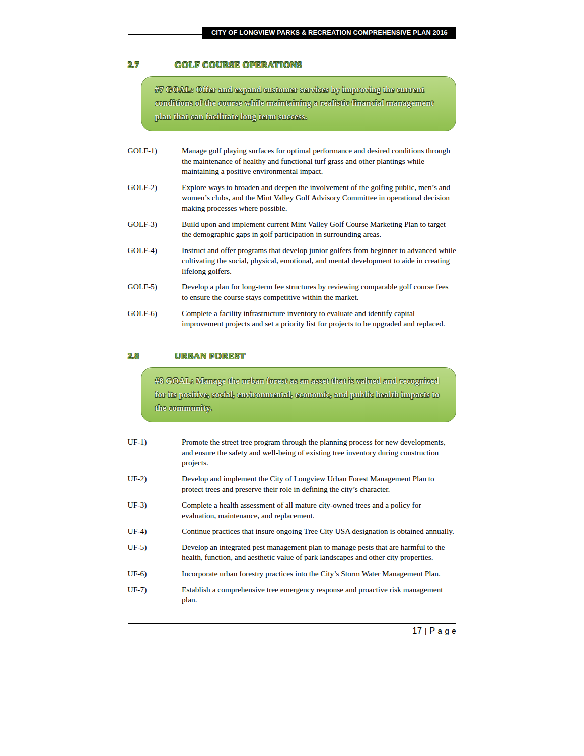CITY OF LONGVIEW PARKS & RECREATION COMPREHENSIVE PLAN 2016
2.7 GOLF COURSE OPERATIONS
#7 GOAL: Offer and expand customer services by improving the current conditions of the course while maintaining a realistic financial management plan that can facilitate long term success.
GOLF-1)
Manage golf playing surfaces for optimal performance and desired conditions through the maintenance of healthy and functional turf grass and other plantings while maintaining a positive environmental impact.
GOLF-2)
Explore ways to broaden and deepen the involvement of the golfing public, men’s and women’s clubs, and the Mint Valley Golf Advisory Committee in operational decision making processes where possible.
GOLF-3)
Build upon and implement current Mint Valley Golf Course Marketing Plan to target the demographic gaps in golf participation in surrounding areas.
GOLF-4)
Instruct and offer programs that develop junior golfers from beginner to advanced while cultivating the social, physical, emotional, and mental development to aide in creating lifelong golfers.
GOLF-5)
Develop a plan for long-term fee structures by reviewing comparable golf course fees to ensure the course stays competitive within the market.
GOLF-6)
Complete a facility infrastructure inventory to evaluate and identify capital improvement projects and set a priority list for projects to be upgraded and replaced.
2.8 URBAN FOREST
#8 GOAL: Manage the urban forest as an asset that is valued and recognized for its positive, social, environmental, economic, and public health impacts to the community.
UF-1)
Promote the street tree program through the planning process for new developments, and ensure the safety and well-being of existing tree inventory during construction projects.
UF-2)
Develop and implement the City of Longview Urban Forest Management Plan to protect trees and preserve their role in defining the city’s character.
UF-3)
Complete a health assessment of all mature city-owned trees and a policy for evaluation, maintenance, and replacement.
UF-4)
Continue practices that insure ongoing Tree City USA designation is obtained annually.
UF-5)
Develop an integrated pest management plan to manage pests that are harmful to the health, function, and aesthetic value of park landscapes and other city properties.
UF-6)
Incorporate urban forestry practices into the City’s Storm Water Management Plan.
UF-7)
Establish a comprehensive tree emergency response and proactive risk management plan.
17 | P a g e